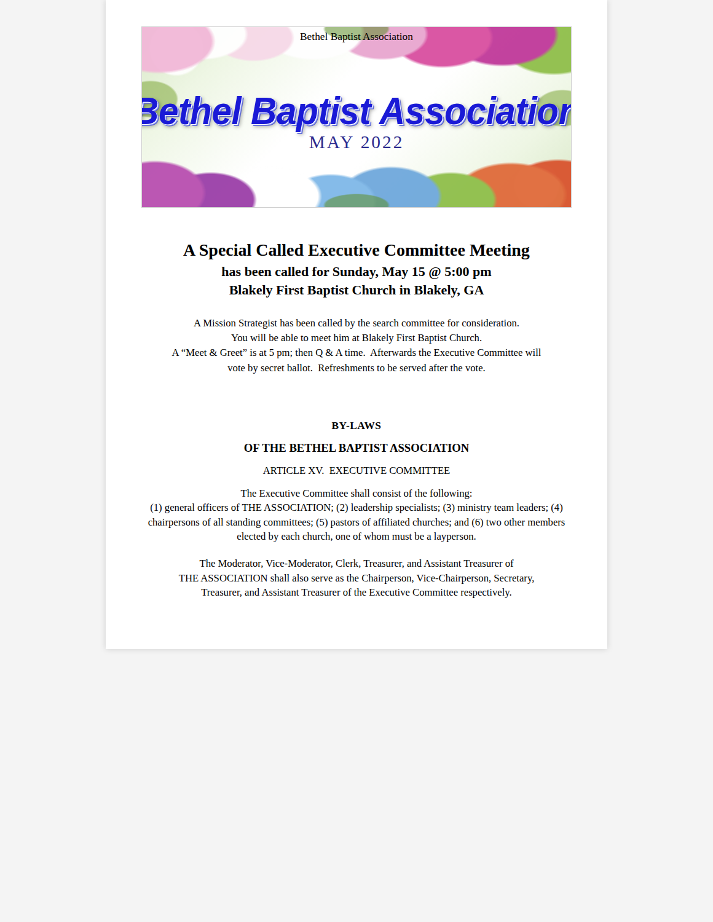Bethel Baptist Association
Bethel Baptist Association
MAY 2022
A Special Called Executive Committee Meeting
has been called for Sunday, May 15 @ 5:00 pm
Blakely First Baptist Church in Blakely, GA
A Mission Strategist has been called by the search committee for consideration.
You will be able to meet him at Blakely First Baptist Church.
A “Meet & Greet” is at 5 pm; then Q & A time. Afterwards the Executive Committee will vote by secret ballot. Refreshments to be served after the vote.
BY-LAWS
OF THE BETHEL BAPTIST ASSOCIATION
ARTICLE XV. EXECUTIVE COMMITTEE
The Executive Committee shall consist of the following:
(1) general officers of THE ASSOCIATION; (2) leadership specialists; (3) ministry team leaders; (4) chairpersons of all standing committees; (5) pastors of affiliated churches; and (6) two other members elected by each church, one of whom must be a layperson.
The Moderator, Vice-Moderator, Clerk, Treasurer, and Assistant Treasurer of
THE ASSOCIATION shall also serve as the Chairperson, Vice-Chairperson, Secretary,
Treasurer, and Assistant Treasurer of the Executive Committee respectively.